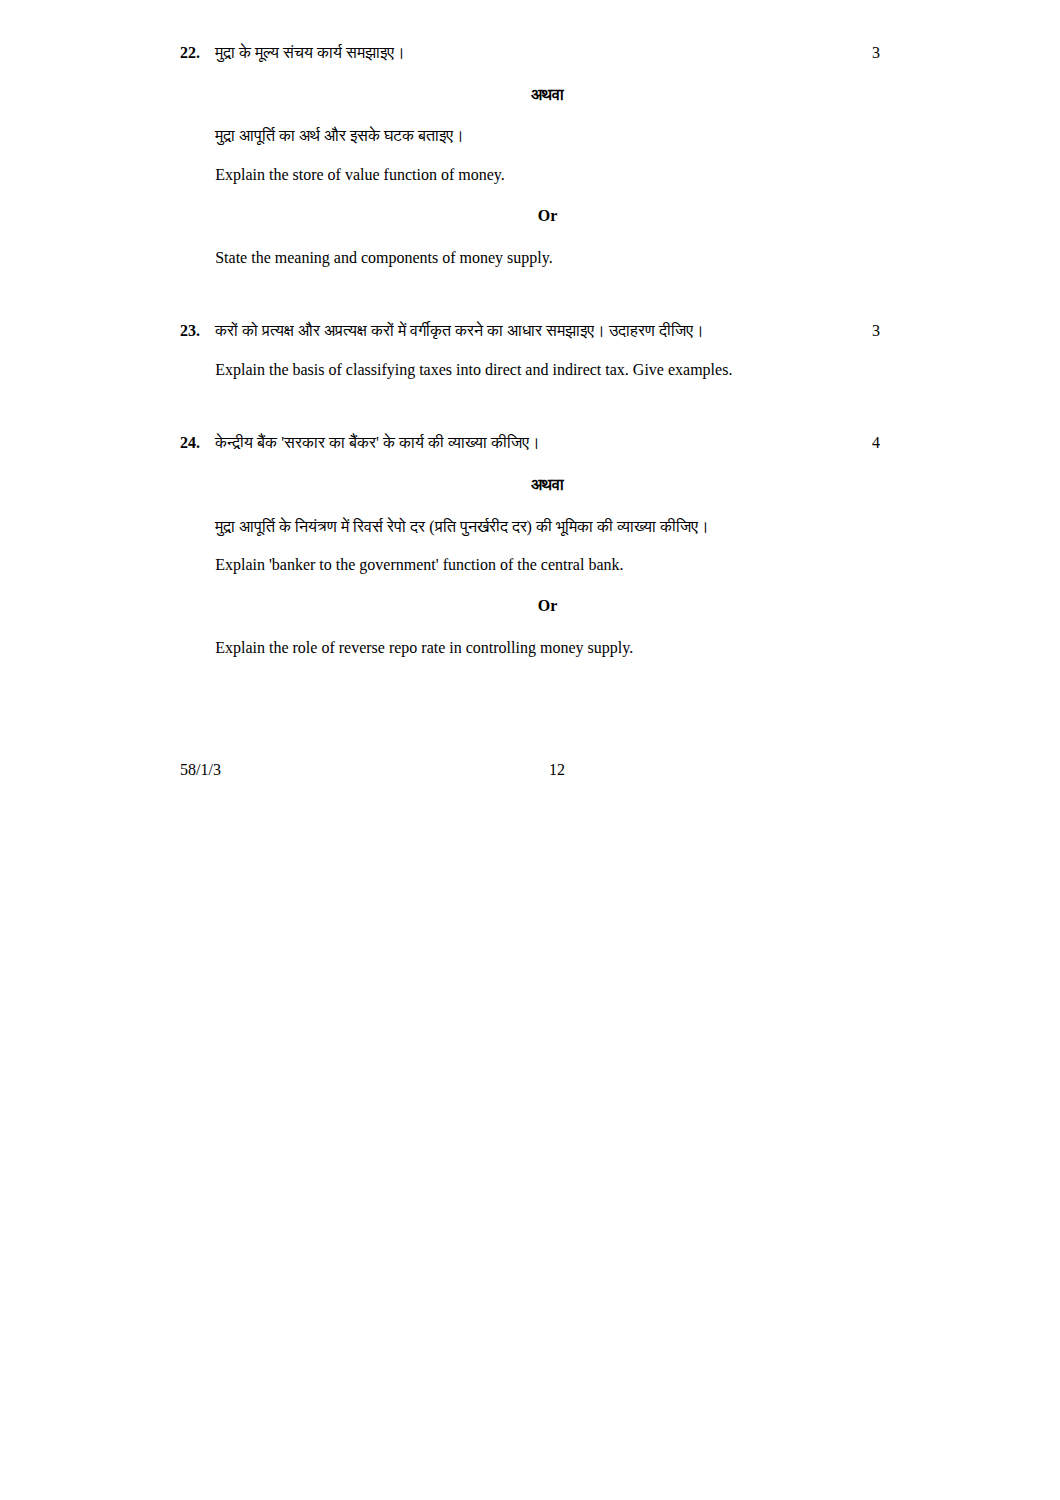22.
मुद्रा के मूल्य संचय कार्य समझाइए।
3
अथवा
मुद्रा आपूर्ति का अर्थ और इसके घटक बताइए।
Explain the store of value function of money.
Or
State the meaning and components of money supply.
23.
करों को प्रत्यक्ष और अप्रत्यक्ष करों में वर्गीकृत करने का आधार समझाइए। उदाहरण दीजिए।
3
Explain the basis of classifying taxes into direct and indirect tax. Give examples.
24.
केन्द्रीय बैंक 'सरकार का बैंकर' के कार्य की व्याख्या कीजिए।
4
अथवा
मुद्रा आपूर्ति के नियंत्रण में रिवर्स रेपो दर (प्रति पुनर्खरीद दर) की भूमिका की व्याख्या कीजिए।
Explain 'banker to the government' function of the central bank.
Or
Explain the role of reverse repo rate in controlling money supply.
58/1/3
12